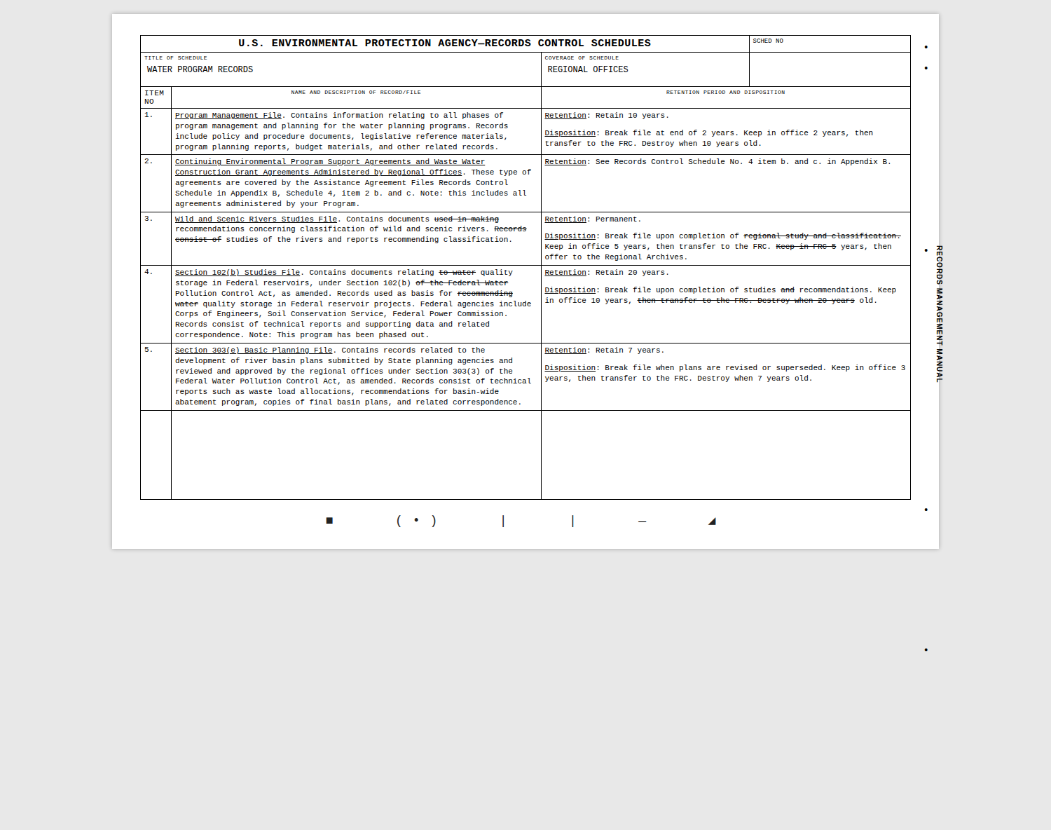•
•
•
•
•
| U.S. ENVIRONMENTAL PROTECTION AGENCY—RECORDS CONTROL SCHEDULES | SCHED NO |
| TITLE OF SCHEDULE WATER PROGRAM RECORDS | COVERAGE OF SCHEDULE REGIONAL OFFICES | |
| ITEM NO | NAME AND DESCRIPTION OF RECORD/FILE | RETENTION PERIOD AND DISPOSITION |
| 1. | Program Management File . Contains information relating to all phases of program management and planning for the water planning programs. Records include policy and procedure documents, legislative reference materials, program planning reports, budget materials, and other related records. | Retention : Retain 10 years. Disposition : Break file at end of 2 years. Keep in office 2 years, then transfer to the FRC. Destroy when 10 years old. |
| 2. | Continuing Environmental Program Support Agreements and Waste Water Construction Grant Agreements Administered by Regional Offices . These type of agreements are covered by the Assistance Agreement Files Records Control Schedule in Appendix B, Schedule 4, item 2 b. and c. Note: this includes all agreements administered by your Program. | Retention : See Records Control Schedule No. 4 item b. and c. in Appendix B. |
| 3. | Wild and Scenic Rivers Studies File . Contains documents used in making recommendations concerning classification of wild and scenic rivers. Records consist of studies of the rivers and reports recommending classification. | Retention : Permanent. Disposition : Break file upon completion of regional study and classification. Keep in office 5 years, then transfer to the FRC. Keep in FRC 5 years, then offer to the Regional Archives. |
| 4. | Section 102(b) Studies File . Contains documents relating to water quality storage in Federal reservoirs, under Section 102(b) of the Federal Water Pollution Control Act, as amended. Records used as basis for recommending water quality storage in Federal reservoir projects. Federal agencies include Corps of Engineers, Soil Conservation Service, Federal Power Commission. Records consist of technical reports and supporting data and related correspondence. Note: This program has been phased out. | Retention : Retain 20 years. Disposition : Break file upon completion of studies and recommendations. Keep in office 10 years, then transfer to the FRC. Destroy when 20 years old. |
| 5. | Section 303(e) Basic Planning File . Contains records related to the development of river basin plans submitted by State planning agencies and reviewed and approved by the regional offices under Section 303(3) of the Federal Water Pollution Control Act, as amended. Records consist of technical reports such as waste load allocations, recommendations for basin-wide abatement program, copies of final basin plans, and related correspondence. | Retention : Retain 7 years. Disposition : Break file when plans are revised or superseded. Keep in office 3 years, then transfer to the FRC. Destroy when 7 years old. |
RECORDS MANAGEMENT MANUAL
■ (•) | | — ◢